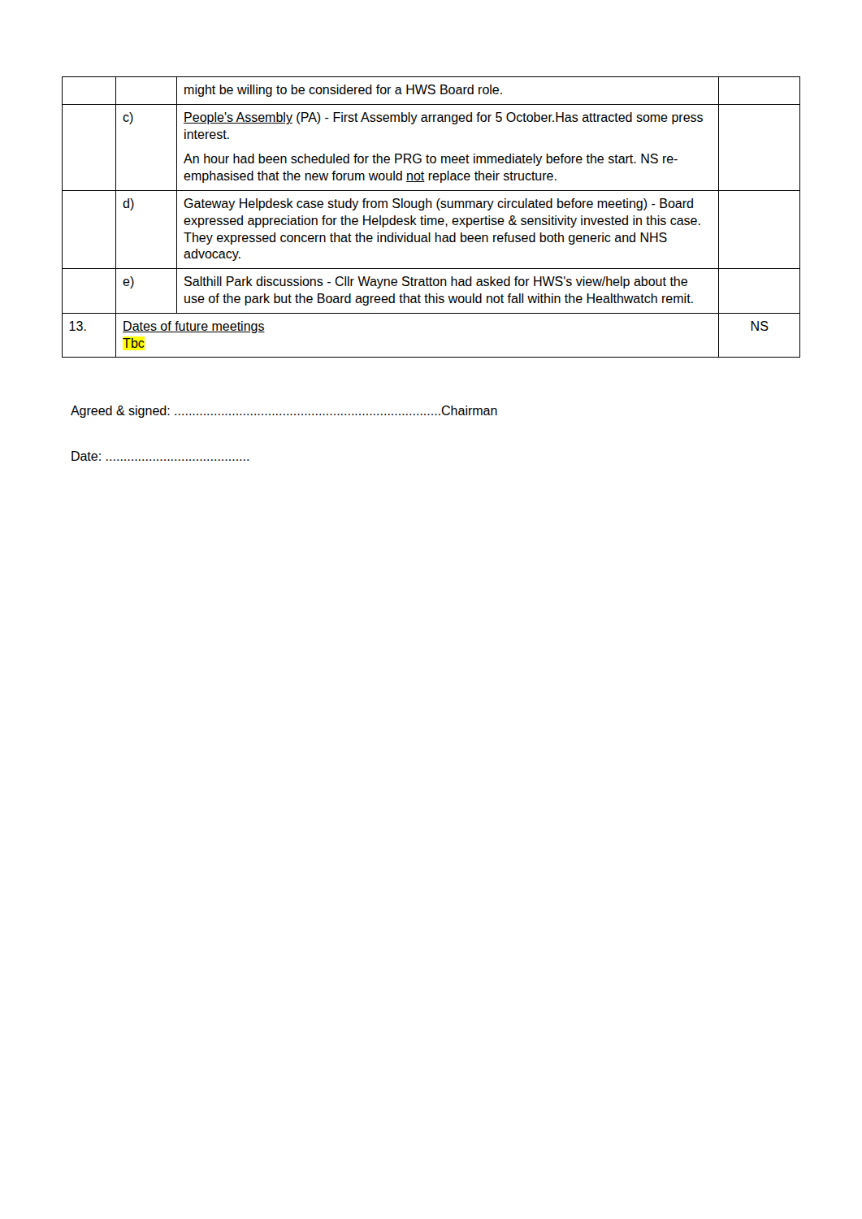| | | might be willing to be considered for a HWS Board role. | |
| | c) | People's Assembly (PA) - First Assembly arranged for 5 October.Has attracted some press interest. An hour had been scheduled for the PRG to meet immediately before the start. NS re-emphasised that the new forum would not replace their structure. | |
| | d) | Gateway Helpdesk case study from Slough (summary circulated before meeting) - Board expressed appreciation for the Helpdesk time, expertise & sensitivity invested in this case. They expressed concern that the individual had been refused both generic and NHS advocacy. | |
| | e) | Salthill Park discussions - Cllr Wayne Stratton had asked for HWS's view/help about the use of the park but the Board agreed that this would not fall within the Healthwatch remit. | |
| 13. | Dates of future meetings Tbc | NS |
Agreed & signed: ..........................................................................Chairman
Date: ........................................